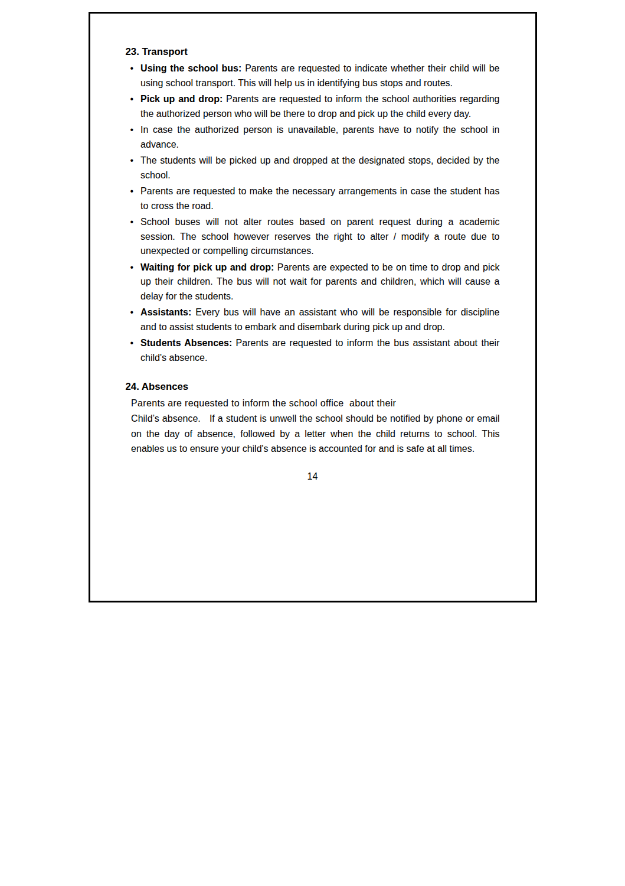23. Transport
Using the school bus: Parents are requested to indicate whether their child will be using school transport. This will help us in identifying bus stops and routes.
Pick up and drop: Parents are requested to inform the school authorities regarding the authorized person who will be there to drop and pick up the child every day.
In case the authorized person is unavailable, parents have to notify the school in advance.
The students will be picked up and dropped at the designated stops, decided by the school.
Parents are requested to make the necessary arrangements in case the student has to cross the road.
School buses will not alter routes based on parent request during a academic session. The school however reserves the right to alter / modify a route due to unexpected or compelling circumstances.
Waiting for pick up and drop: Parents are expected to be on time to drop and pick up their children. The bus will not wait for parents and children, which will cause a delay for the students.
Assistants: Every bus will have an assistant who will be responsible for discipline and to assist students to embark and disembark during pick up and drop.
Students Absences: Parents are requested to inform the bus assistant about their child's absence.
24. Absences
Parents are requested to inform the school office about their
Child’s absence. If a student is unwell the school should be notified by phone or email on the day of absence, followed by a letter when the child returns to school. This enables us to ensure your child's absence is accounted for and is safe at all times.
14